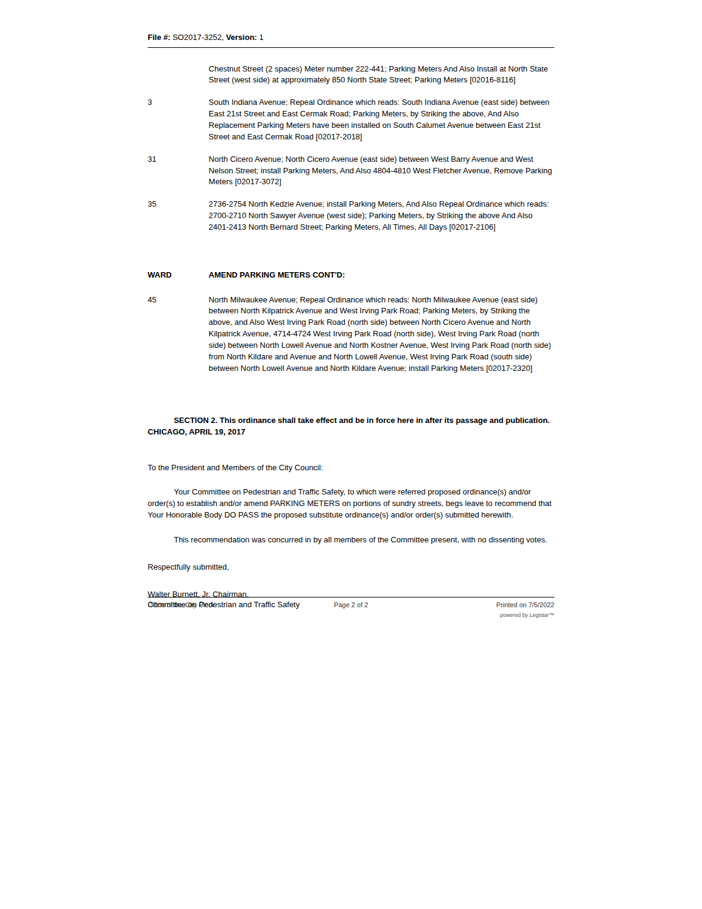File #: SO2017-3252, Version: 1
| | Chestnut Street (2 spaces) Meter number 222-441; Parking Meters And Also Install at North State Street (west side) at approximately 850 North State Street; Parking Meters [02016-8116] |
| 3 | South Indiana Avenue; Repeal Ordinance which reads: South Indiana Avenue (east side) between East 21st Street and East Cermak Road; Parking Meters, by Striking the above, And Also Replacement Parking Meters have been installed on South Calumet Avenue between East 21st Street and East Cermak Road [02017-2018] |
| 31 | North Cicero Avenue; North Cicero Avenue (east side) between West Barry Avenue and West Nelson Street; install Parking Meters, And Also 4804-4810 West Fletcher Avenue, Remove Parking Meters [02017-3072] |
| 35 | 2736-2754 North Kedzie Avenue; install Parking Meters, And Also Repeal Ordinance which reads: 2700-2710 North Sawyer Avenue (west side); Parking Meters, by Striking the above And Also 2401-2413 North Bernard Street; Parking Meters, All Times, All Days [02017-2106] |
WARDAMEND PARKING METERS CONT'D:
| 45 | North Milwaukee Avenue; Repeal Ordinance which reads: North Milwaukee Avenue (east side) between North Kilpatrick Avenue and West Irving Park Road; Parking Meters, by Striking the above, and Also West Irving Park Road (north side) between North Cicero Avenue and North Kilpatrick Avenue, 4714-4724 West Irving Park Road (north side), West Irving Park Road (north side) between North Lowell Avenue and North Kostner Avenue, West Irving Park Road (north side) from North Kildare and Avenue and North Lowell Avenue, West Irving Park Road (south side) between North Lowell Avenue and North Kildare Avenue; install Parking Meters [02017-2320] |
SECTION 2. This ordinance shall take effect and be in force here in after its passage and publication. CHICAGO, APRIL 19, 2017
To the President and Members of the City Council:
Your Committee on Pedestrian and Traffic Safety, to which were referred proposed ordinance(s) and/or order(s) to establish and/or amend PARKING METERS on portions of sundry streets, begs leave to recommend that Your Honorable Body DO PASS the proposed substitute ordinance(s) and/or order(s) submitted herewith.
This recommendation was concurred in by all members of the Committee present, with no dissenting votes.
Respectfully submitted,
Walter Burnett, Jr. Chairman,
Committee on Pedestrian and Traffic Safety
Office of the City Clerk
Page 2 of 2
Printed on 7/5/2022
powered by Legistar™